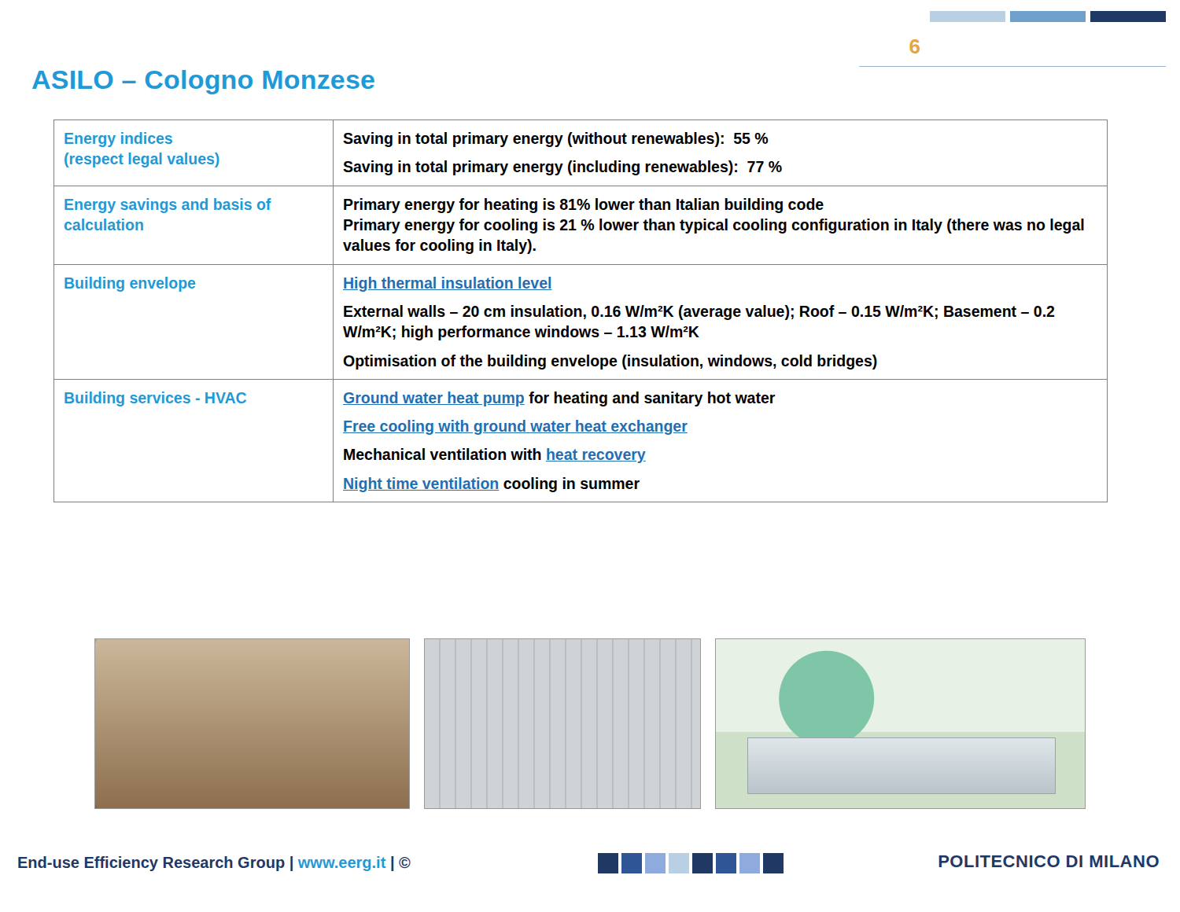6
ASILO – Cologno Monzese
| Energy indices (respect legal values) | Saving in total primary energy (without renewables): 55 % Saving in total primary energy (including renewables): 77 % |
| Energy savings and basis of calculation | Primary energy for heating is 81% lower than Italian building code Primary energy for cooling is 21 % lower than typical cooling configuration in Italy (there was no legal values for cooling in Italy). |
| Building envelope | High thermal insulation level External walls – 20 cm insulation, 0.16 W/m²K (average value); Roof – 0.15 W/m²K; Basement – 0.2 W/m²K; high performance windows – 1.13 W/m²K Optimisation of the building envelope (insulation, windows, cold bridges) |
| Building services - HVAC | Ground water heat pump for heating and sanitary hot water Free cooling with ground water heat exchanger Mechanical ventilation with heat recovery Night time ventilation cooling in summer |
End-use Efficiency Research Group | www.eerg.it | ©
POLITECNICO DI MILANO